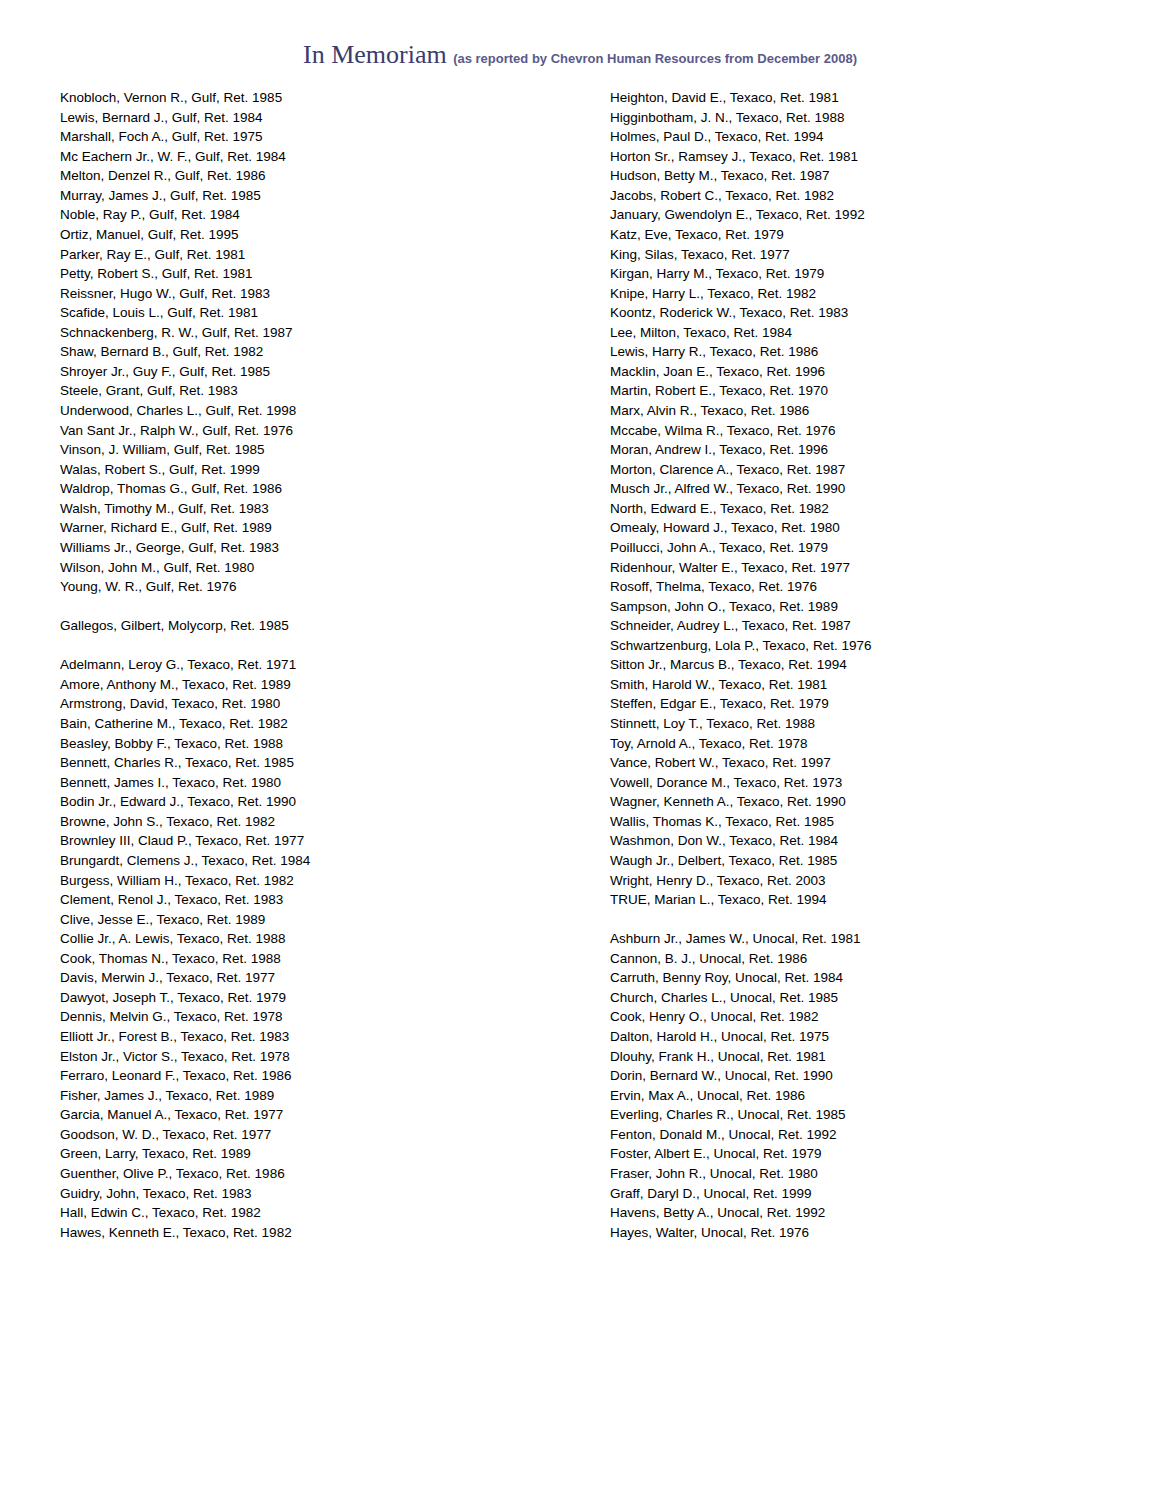In Memoriam (as reported by Chevron Human Resources from December 2008)
Knobloch, Vernon R., Gulf, Ret. 1985
Lewis, Bernard J., Gulf, Ret. 1984
Marshall, Foch A., Gulf, Ret. 1975
Mc Eachern Jr., W. F., Gulf, Ret. 1984
Melton, Denzel R., Gulf, Ret. 1986
Murray, James J., Gulf, Ret. 1985
Noble, Ray P., Gulf, Ret. 1984
Ortiz, Manuel, Gulf, Ret. 1995
Parker, Ray E., Gulf, Ret. 1981
Petty, Robert S., Gulf, Ret. 1981
Reissner, Hugo W., Gulf, Ret. 1983
Scafide, Louis L., Gulf, Ret. 1981
Schnackenberg, R. W., Gulf, Ret. 1987
Shaw, Bernard B., Gulf, Ret. 1982
Shroyer Jr., Guy F., Gulf, Ret. 1985
Steele, Grant, Gulf, Ret. 1983
Underwood, Charles L., Gulf, Ret. 1998
Van Sant Jr., Ralph W., Gulf, Ret. 1976
Vinson, J. William, Gulf, Ret. 1985
Walas, Robert S., Gulf, Ret. 1999
Waldrop, Thomas G., Gulf, Ret. 1986
Walsh, Timothy M., Gulf, Ret. 1983
Warner, Richard E., Gulf, Ret. 1989
Williams Jr., George, Gulf, Ret. 1983
Wilson, John M., Gulf, Ret. 1980
Young, W. R., Gulf, Ret. 1976
Gallegos, Gilbert, Molycorp, Ret. 1985
Adelmann, Leroy G., Texaco, Ret. 1971
Amore, Anthony M., Texaco, Ret. 1989
Armstrong, David, Texaco, Ret. 1980
Bain, Catherine M., Texaco, Ret. 1982
Beasley, Bobby F., Texaco, Ret. 1988
Bennett, Charles R., Texaco, Ret. 1985
Bennett, James I., Texaco, Ret. 1980
Bodin Jr., Edward J., Texaco, Ret. 1990
Browne, John S., Texaco, Ret. 1982
Brownley III, Claud P., Texaco, Ret. 1977
Brungardt, Clemens J., Texaco, Ret. 1984
Burgess, William H., Texaco, Ret. 1982
Clement, Renol J., Texaco, Ret. 1983
Clive, Jesse E., Texaco, Ret. 1989
Collie Jr., A. Lewis, Texaco, Ret. 1988
Cook, Thomas N., Texaco, Ret. 1988
Davis, Merwin J., Texaco, Ret. 1977
Dawyot, Joseph T., Texaco, Ret. 1979
Dennis, Melvin G., Texaco, Ret. 1978
Elliott Jr., Forest B., Texaco, Ret. 1983
Elston Jr., Victor S., Texaco, Ret. 1978
Ferraro, Leonard F., Texaco, Ret. 1986
Fisher, James J., Texaco, Ret. 1989
Garcia, Manuel A., Texaco, Ret. 1977
Goodson, W. D., Texaco, Ret. 1977
Green, Larry, Texaco, Ret. 1989
Guenther, Olive P., Texaco, Ret. 1986
Guidry, John, Texaco, Ret. 1983
Hall, Edwin C., Texaco, Ret. 1982
Hawes, Kenneth E., Texaco, Ret. 1982
Heighton, David E., Texaco, Ret. 1981
Higginbotham, J. N., Texaco, Ret. 1988
Holmes, Paul D., Texaco, Ret. 1994
Horton Sr., Ramsey J., Texaco, Ret. 1981
Hudson, Betty M., Texaco, Ret. 1987
Jacobs, Robert C., Texaco, Ret. 1982
January, Gwendolyn E., Texaco, Ret. 1992
Katz, Eve, Texaco, Ret. 1979
King, Silas, Texaco, Ret. 1977
Kirgan, Harry M., Texaco, Ret. 1979
Knipe, Harry L., Texaco, Ret. 1982
Koontz, Roderick W., Texaco, Ret. 1983
Lee, Milton, Texaco, Ret. 1984
Lewis, Harry R., Texaco, Ret. 1986
Macklin, Joan E., Texaco, Ret. 1996
Martin, Robert E., Texaco, Ret. 1970
Marx, Alvin R., Texaco, Ret. 1986
Mccabe, Wilma R., Texaco, Ret. 1976
Moran, Andrew I., Texaco, Ret. 1996
Morton, Clarence A., Texaco, Ret. 1987
Musch Jr., Alfred W., Texaco, Ret. 1990
North, Edward E., Texaco, Ret. 1982
Omealy, Howard J., Texaco, Ret. 1980
Poillucci, John A., Texaco, Ret. 1979
Ridenhour, Walter E., Texaco, Ret. 1977
Rosoff, Thelma, Texaco, Ret. 1976
Sampson, John O., Texaco, Ret. 1989
Schneider, Audrey L., Texaco, Ret. 1987
Schwartzenburg, Lola P., Texaco, Ret. 1976
Sitton Jr., Marcus B., Texaco, Ret. 1994
Smith, Harold W., Texaco, Ret. 1981
Steffen, Edgar E., Texaco, Ret. 1979
Stinnett, Loy T., Texaco, Ret. 1988
Toy, Arnold A., Texaco, Ret. 1978
Vance, Robert W., Texaco, Ret. 1997
Vowell, Dorance M., Texaco, Ret. 1973
Wagner, Kenneth A., Texaco, Ret. 1990
Wallis, Thomas K., Texaco, Ret. 1985
Washmon, Don W., Texaco, Ret. 1984
Waugh Jr., Delbert, Texaco, Ret. 1985
Wright, Henry D., Texaco, Ret. 2003
TRUE, Marian L., Texaco, Ret. 1994
Ashburn Jr., James W., Unocal, Ret. 1981
Cannon, B. J., Unocal, Ret. 1986
Carruth, Benny Roy, Unocal, Ret. 1984
Church, Charles L., Unocal, Ret. 1985
Cook, Henry O., Unocal, Ret. 1982
Dalton, Harold H., Unocal, Ret. 1975
Dlouhy, Frank H., Unocal, Ret. 1981
Dorin, Bernard W., Unocal, Ret. 1990
Ervin, Max A., Unocal, Ret. 1986
Everling, Charles R., Unocal, Ret. 1985
Fenton, Donald M., Unocal, Ret. 1992
Foster, Albert E., Unocal, Ret. 1979
Fraser, John R., Unocal, Ret. 1980
Graff, Daryl D., Unocal, Ret. 1999
Havens, Betty A., Unocal, Ret. 1992
Hayes, Walter, Unocal, Ret. 1976